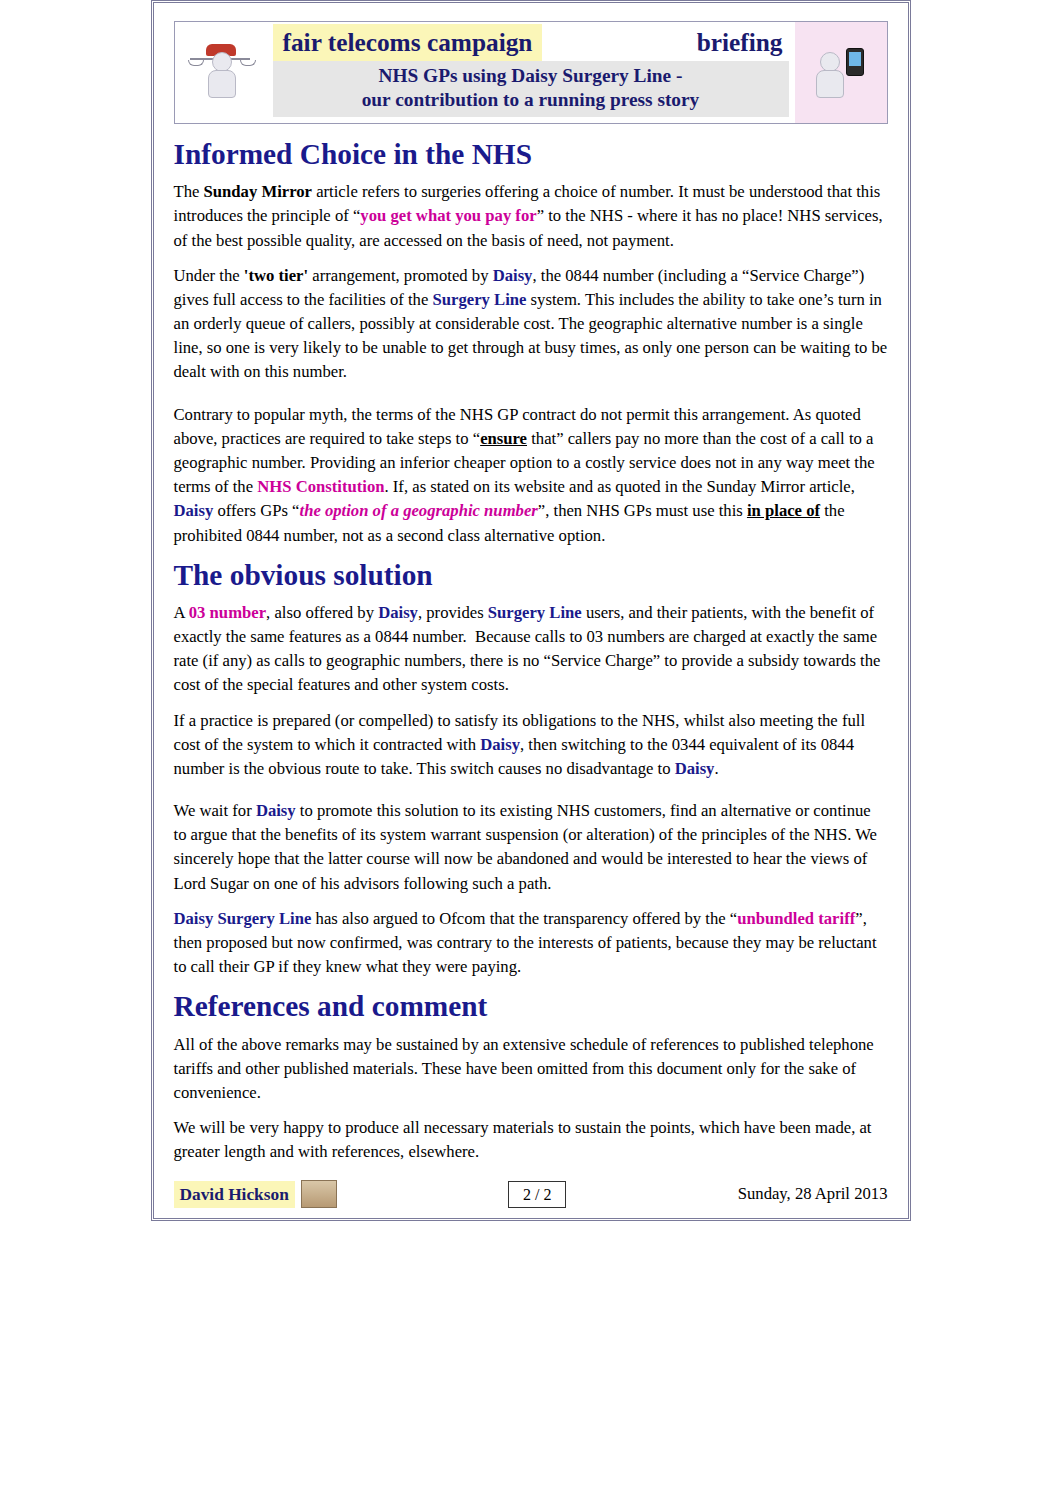fair telecoms campaign briefing
NHS GPs using Daisy Surgery Line -
our contribution to a running press story
Informed Choice in the NHS
The Sunday Mirror article refers to surgeries offering a choice of number. It must be understood that this introduces the principle of “you get what you pay for” to the NHS - where it has no place! NHS services, of the best possible quality, are accessed on the basis of need, not payment.
Under the 'two tier' arrangement, promoted by Daisy, the 0844 number (including a “Service Charge”) gives full access to the facilities of the Surgery Line system. This includes the ability to take one’s turn in an orderly queue of callers, possibly at considerable cost. The geographic alternative number is a single line, so one is very likely to be unable to get through at busy times, as only one person can be waiting to be dealt with on this number.
Contrary to popular myth, the terms of the NHS GP contract do not permit this arrangement. As quoted above, practices are required to take steps to “ensure that” callers pay no more than the cost of a call to a geographic number. Providing an inferior cheaper option to a costly service does not in any way meet the terms of the NHS Constitution. If, as stated on its website and as quoted in the Sunday Mirror article, Daisy offers GPs “the option of a geographic number”, then NHS GPs must use this in place of the prohibited 0844 number, not as a second class alternative option.
The obvious solution
A 03 number, also offered by Daisy, provides Surgery Line users, and their patients, with the benefit of exactly the same features as a 0844 number. Because calls to 03 numbers are charged at exactly the same rate (if any) as calls to geographic numbers, there is no “Service Charge” to provide a subsidy towards the cost of the special features and other system costs.
If a practice is prepared (or compelled) to satisfy its obligations to the NHS, whilst also meeting the full cost of the system to which it contracted with Daisy, then switching to the 0344 equivalent of its 0844 number is the obvious route to take. This switch causes no disadvantage to Daisy.
We wait for Daisy to promote this solution to its existing NHS customers, find an alternative or continue to argue that the benefits of its system warrant suspension (or alteration) of the principles of the NHS. We sincerely hope that the latter course will now be abandoned and would be interested to hear the views of Lord Sugar on one of his advisors following such a path.
Daisy Surgery Line has also argued to Ofcom that the transparency offered by the “unbundled tariff”, then proposed but now confirmed, was contrary to the interests of patients, because they may be reluctant to call their GP if they knew what they were paying.
References and comment
All of the above remarks may be sustained by an extensive schedule of references to published telephone tariffs and other published materials. These have been omitted from this document only for the sake of convenience.
We will be very happy to produce all necessary materials to sustain the points, which have been made, at greater length and with references, elsewhere.
David Hickson
2 / 2
Sunday, 28 April 2013